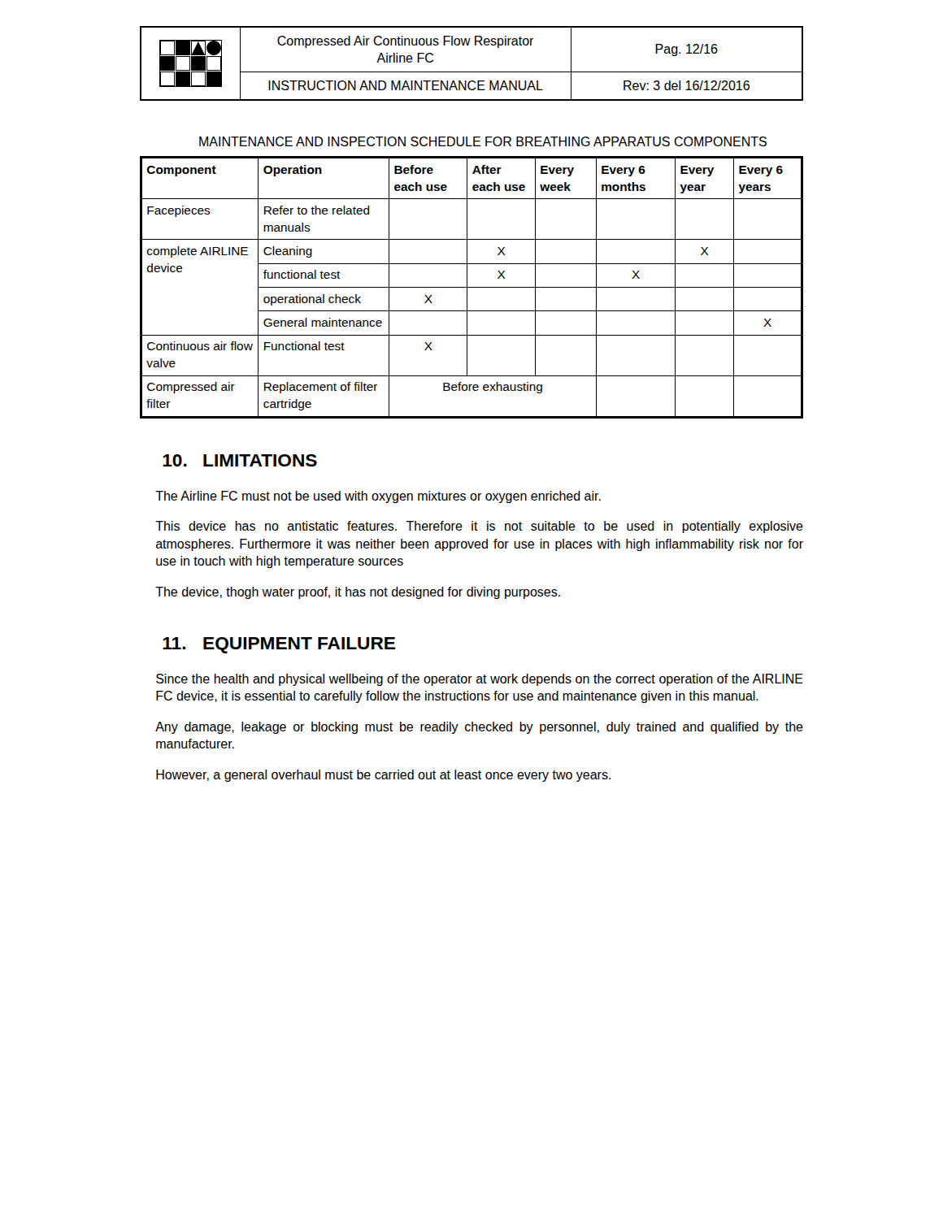| | Compressed Air Continuous Flow Respirator Airline FC | Pag. 12/16 |
| INSTRUCTION AND MAINTENANCE MANUAL | Rev: 3 del 16/12/2016 |
MAINTENANCE AND INSPECTION SCHEDULE FOR BREATHING APPARATUS COMPONENTS
| Component | Operation | Before each use | After each use | Every week | Every 6 months | Every year | Every 6 years |
| --- | --- | --- | --- | --- | --- | --- | --- |
| Facepieces | Refer to the related manuals | | | | | | |
| complete AIRLINE device | Cleaning | | X | | | X | |
| functional test | | X | | X | | |
| operational check | X | | | | | |
| General maintenance | | | | | | X |
| Continuous air flow valve | Functional test | X | | | | | |
| Compressed air filter | Replacement of filter cartridge | Before exhausting | | | |
10. LIMITATIONS
The Airline FC must not be used with oxygen mixtures or oxygen enriched air.
This device has no antistatic features. Therefore it is not suitable to be used in potentially explosive atmospheres. Furthermore it was neither been approved for use in places with high inflammability risk nor for use in touch with high temperature sources
The device, thogh water proof, it has not designed for diving purposes.
11. EQUIPMENT FAILURE
Since the health and physical wellbeing of the operator at work depends on the correct operation of the AIRLINE FC device, it is essential to carefully follow the instructions for use and maintenance given in this manual.
Any damage, leakage or blocking must be readily checked by personnel, duly trained and qualified by the manufacturer.
However, a general overhaul must be carried out at least once every two years.